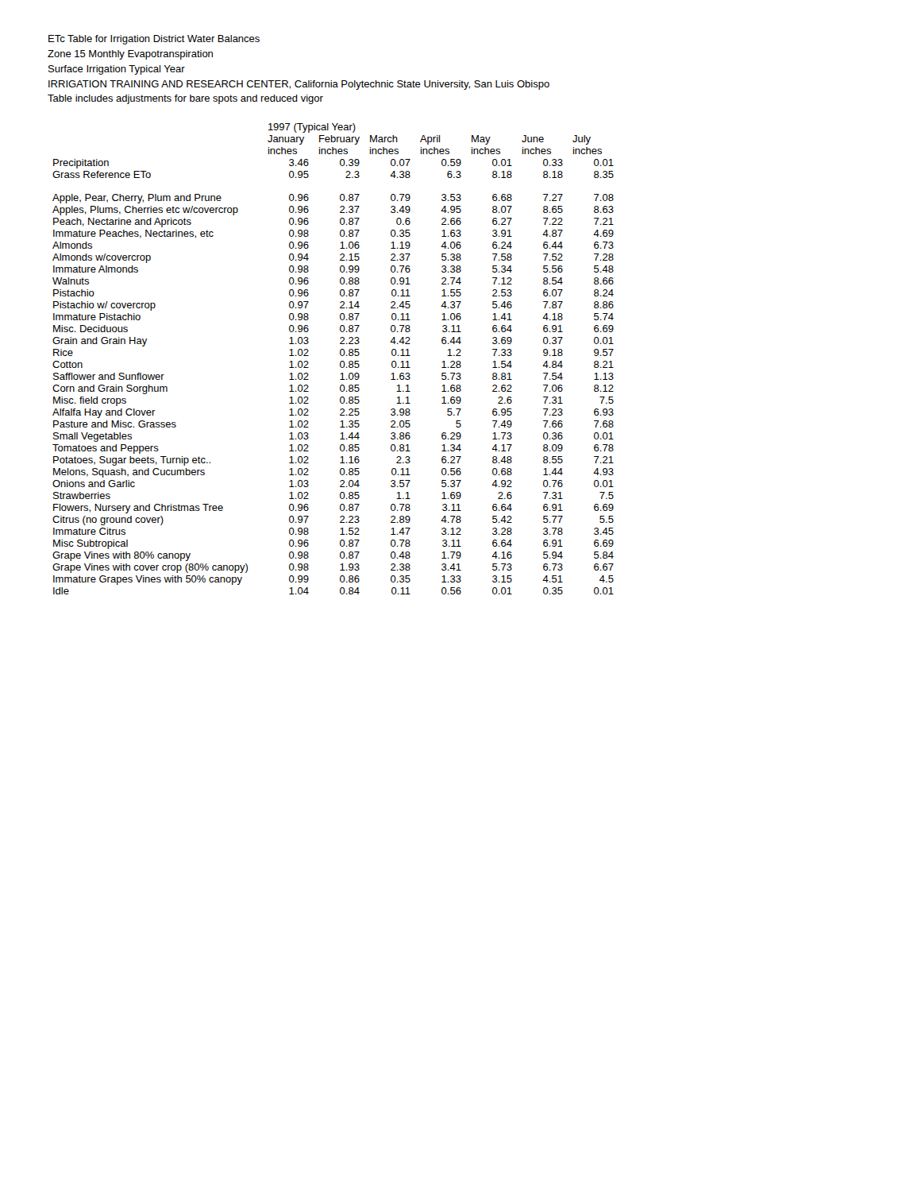ETc Table for Irrigation District Water Balances
Zone 15 Monthly Evapotranspiration
Surface Irrigation Typical Year
IRRIGATION TRAINING AND RESEARCH CENTER, California Polytechnic State University, San Luis Obispo
Table includes adjustments for bare spots and reduced vigor
| | 1997 (Typical Year) |
| | January | February | March | April | May | June | July |
| | inches | inches | inches | inches | inches | inches | inches |
| Precipitation | 3.46 | 0.39 | 0.07 | 0.59 | 0.01 | 0.33 | 0.01 |
| Grass Reference ETo | 0.95 | 2.3 | 4.38 | 6.3 | 8.18 | 8.18 | 8.35 |
| Apple, Pear, Cherry, Plum and Prune | 0.96 | 0.87 | 0.79 | 3.53 | 6.68 | 7.27 | 7.08 |
| Apples, Plums, Cherries etc w/covercrop | 0.96 | 2.37 | 3.49 | 4.95 | 8.07 | 8.65 | 8.63 |
| Peach, Nectarine and Apricots | 0.96 | 0.87 | 0.6 | 2.66 | 6.27 | 7.22 | 7.21 |
| Immature Peaches, Nectarines, etc | 0.98 | 0.87 | 0.35 | 1.63 | 3.91 | 4.87 | 4.69 |
| Almonds | 0.96 | 1.06 | 1.19 | 4.06 | 6.24 | 6.44 | 6.73 |
| Almonds w/covercrop | 0.94 | 2.15 | 2.37 | 5.38 | 7.58 | 7.52 | 7.28 |
| Immature Almonds | 0.98 | 0.99 | 0.76 | 3.38 | 5.34 | 5.56 | 5.48 |
| Walnuts | 0.96 | 0.88 | 0.91 | 2.74 | 7.12 | 8.54 | 8.66 |
| Pistachio | 0.96 | 0.87 | 0.11 | 1.55 | 2.53 | 6.07 | 8.24 |
| Pistachio w/ covercrop | 0.97 | 2.14 | 2.45 | 4.37 | 5.46 | 7.87 | 8.86 |
| Immature Pistachio | 0.98 | 0.87 | 0.11 | 1.06 | 1.41 | 4.18 | 5.74 |
| Misc. Deciduous | 0.96 | 0.87 | 0.78 | 3.11 | 6.64 | 6.91 | 6.69 |
| Grain and Grain Hay | 1.03 | 2.23 | 4.42 | 6.44 | 3.69 | 0.37 | 0.01 |
| Rice | 1.02 | 0.85 | 0.11 | 1.2 | 7.33 | 9.18 | 9.57 |
| Cotton | 1.02 | 0.85 | 0.11 | 1.28 | 1.54 | 4.84 | 8.21 |
| Safflower and Sunflower | 1.02 | 1.09 | 1.63 | 5.73 | 8.81 | 7.54 | 1.13 |
| Corn and Grain Sorghum | 1.02 | 0.85 | 1.1 | 1.68 | 2.62 | 7.06 | 8.12 |
| Misc. field crops | 1.02 | 0.85 | 1.1 | 1.69 | 2.6 | 7.31 | 7.5 |
| Alfalfa Hay and Clover | 1.02 | 2.25 | 3.98 | 5.7 | 6.95 | 7.23 | 6.93 |
| Pasture and Misc. Grasses | 1.02 | 1.35 | 2.05 | 5 | 7.49 | 7.66 | 7.68 |
| Small Vegetables | 1.03 | 1.44 | 3.86 | 6.29 | 1.73 | 0.36 | 0.01 |
| Tomatoes and Peppers | 1.02 | 0.85 | 0.81 | 1.34 | 4.17 | 8.09 | 6.78 |
| Potatoes, Sugar beets, Turnip etc.. | 1.02 | 1.16 | 2.3 | 6.27 | 8.48 | 8.55 | 7.21 |
| Melons, Squash, and Cucumbers | 1.02 | 0.85 | 0.11 | 0.56 | 0.68 | 1.44 | 4.93 |
| Onions and Garlic | 1.03 | 2.04 | 3.57 | 5.37 | 4.92 | 0.76 | 0.01 |
| Strawberries | 1.02 | 0.85 | 1.1 | 1.69 | 2.6 | 7.31 | 7.5 |
| Flowers, Nursery and Christmas Tree | 0.96 | 0.87 | 0.78 | 3.11 | 6.64 | 6.91 | 6.69 |
| Citrus (no ground cover) | 0.97 | 2.23 | 2.89 | 4.78 | 5.42 | 5.77 | 5.5 |
| Immature Citrus | 0.98 | 1.52 | 1.47 | 3.12 | 3.28 | 3.78 | 3.45 |
| Misc Subtropical | 0.96 | 0.87 | 0.78 | 3.11 | 6.64 | 6.91 | 6.69 |
| Grape Vines with 80% canopy | 0.98 | 0.87 | 0.48 | 1.79 | 4.16 | 5.94 | 5.84 |
| Grape Vines with cover crop (80% canopy) | 0.98 | 1.93 | 2.38 | 3.41 | 5.73 | 6.73 | 6.67 |
| Immature Grapes Vines with 50% canopy | 0.99 | 0.86 | 0.35 | 1.33 | 3.15 | 4.51 | 4.5 |
| Idle | 1.04 | 0.84 | 0.11 | 0.56 | 0.01 | 0.35 | 0.01 |